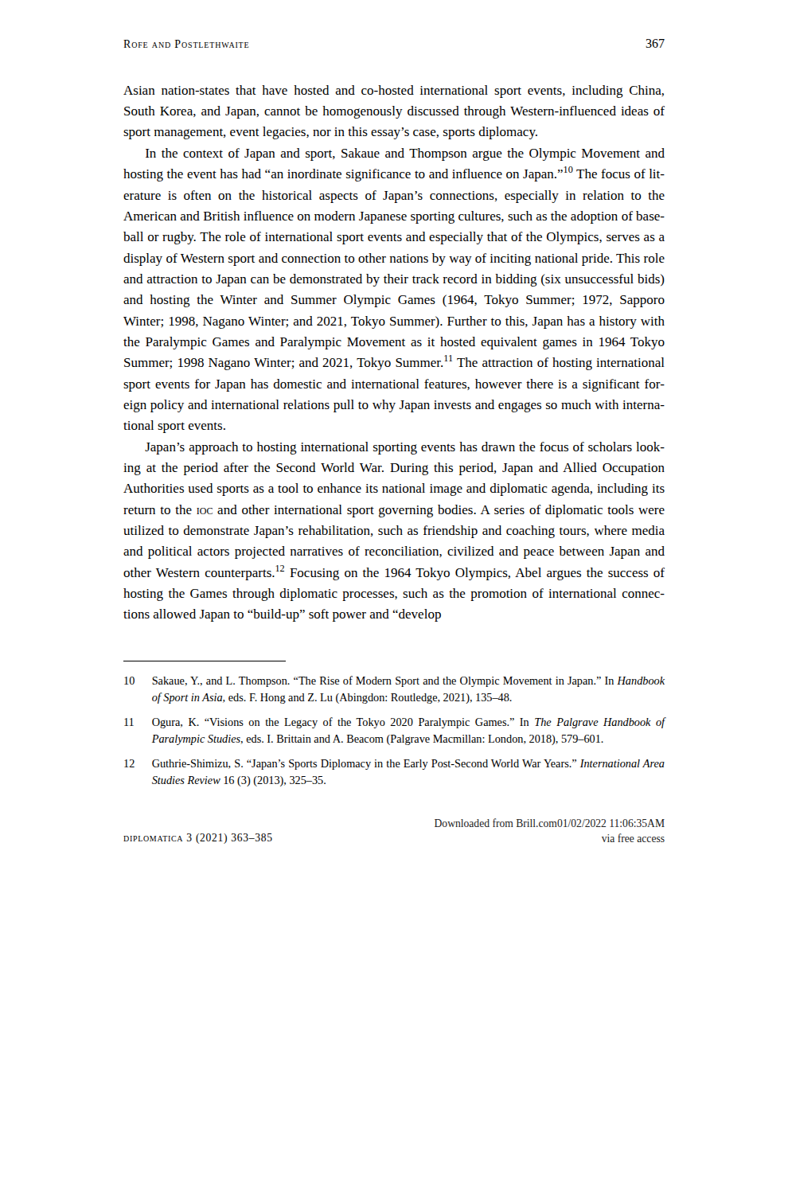Rofe and Postlethwaite 367
Asian nation-states that have hosted and co-hosted international sport events, including China, South Korea, and Japan, cannot be homogenously discussed through Western-influenced ideas of sport management, event legacies, nor in this essay’s case, sports diplomacy.
In the context of Japan and sport, Sakaue and Thompson argue the Olympic Movement and hosting the event has had “an inordinate significance to and influence on Japan.”10 The focus of literature is often on the historical aspects of Japan’s connections, especially in relation to the American and British influence on modern Japanese sporting cultures, such as the adoption of baseball or rugby. The role of international sport events and especially that of the Olympics, serves as a display of Western sport and connection to other nations by way of inciting national pride. This role and attraction to Japan can be demonstrated by their track record in bidding (six unsuccessful bids) and hosting the Winter and Summer Olympic Games (1964, Tokyo Summer; 1972, Sapporo Winter; 1998, Nagano Winter; and 2021, Tokyo Summer). Further to this, Japan has a history with the Paralympic Games and Paralympic Movement as it hosted equivalent games in 1964 Tokyo Summer; 1998 Nagano Winter; and 2021, Tokyo Summer.11 The attraction of hosting international sport events for Japan has domestic and international features, however there is a significant foreign policy and international relations pull to why Japan invests and engages so much with international sport events.
Japan’s approach to hosting international sporting events has drawn the focus of scholars looking at the period after the Second World War. During this period, Japan and Allied Occupation Authorities used sports as a tool to enhance its national image and diplomatic agenda, including its return to the ioc and other international sport governing bodies. A series of diplomatic tools were utilized to demonstrate Japan’s rehabilitation, such as friendship and coaching tours, where media and political actors projected narratives of reconciliation, civilized and peace between Japan and other Western counterparts.12 Focusing on the 1964 Tokyo Olympics, Abel argues the success of hosting the Games through diplomatic processes, such as the promotion of international connections allowed Japan to “build-up” soft power and “develop
10
Sakaue, Y., and L. Thompson. “The Rise of Modern Sport and the Olympic Movement in Japan.” In Handbook of Sport in Asia, eds. F. Hong and Z. Lu (Abingdon: Routledge, 2021), 135–48.
11
Ogura, K. “Visions on the Legacy of the Tokyo 2020 Paralympic Games.” In The Palgrave Handbook of Paralympic Studies, eds. I. Brittain and A. Beacom (Palgrave Macmillan: London, 2018), 579–601.
12
Guthrie-Shimizu, S. “Japan’s Sports Diplomacy in the Early Post-Second World War Years.” International Area Studies Review 16 (3) (2013), 325–35.
diplomatica 3 (2021) 363–385 Downloaded from Brill.com01/02/2022 11:06:35AM
via free access